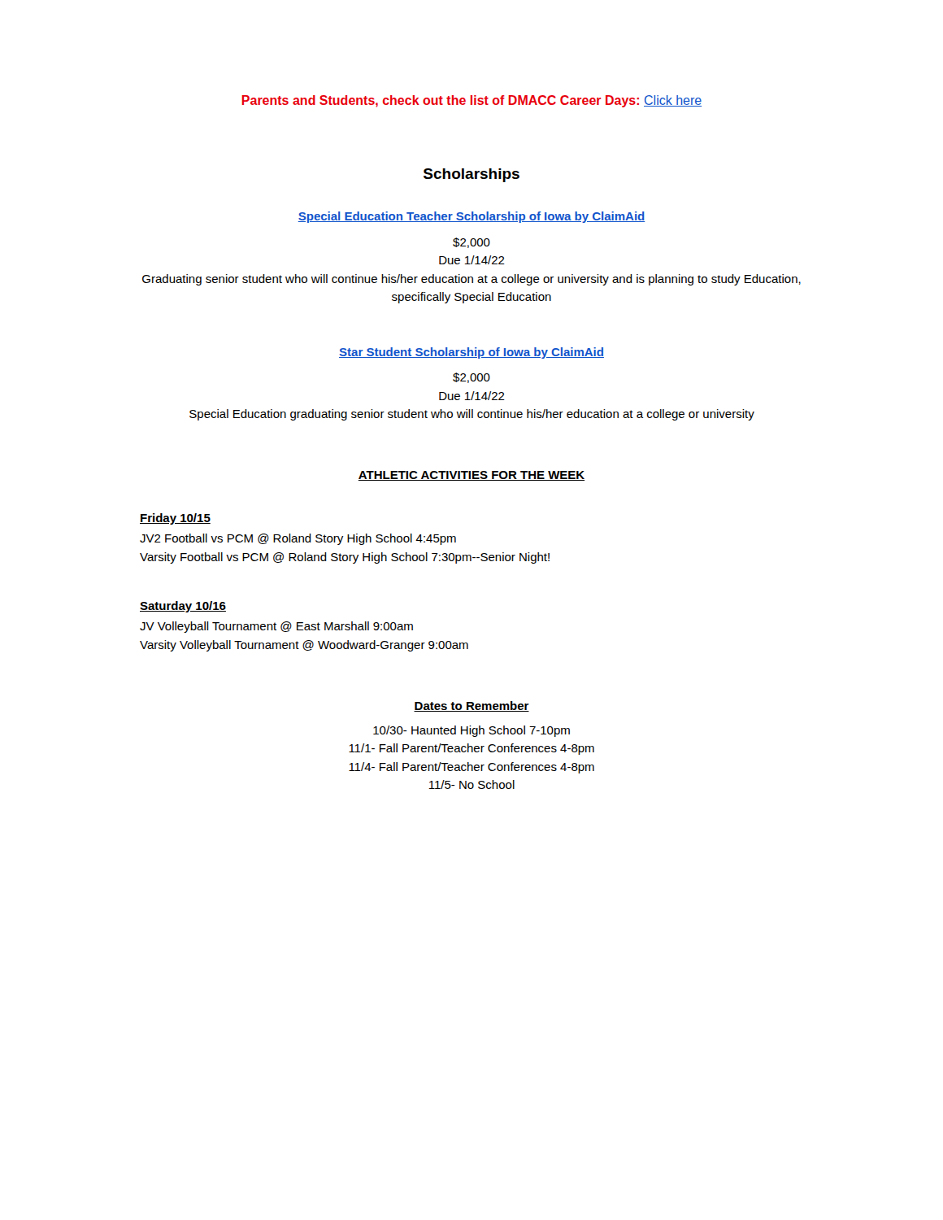Parents and Students, check out the list of DMACC Career Days: Click here
Scholarships
Special Education Teacher Scholarship of Iowa by ClaimAid
$2,000
Due 1/14/22
Graduating senior student who will continue his/her education at a college or university and is planning to study Education, specifically Special Education
Star Student Scholarship of Iowa by ClaimAid
$2,000
Due 1/14/22
Special Education graduating senior student who will continue his/her education at a college or university
ATHLETIC ACTIVITIES FOR THE WEEK
Friday 10/15
JV2 Football vs PCM @ Roland Story High School 4:45pm
Varsity Football vs PCM @ Roland Story High School 7:30pm--Senior Night!
Saturday 10/16
JV Volleyball Tournament @ East Marshall 9:00am
Varsity Volleyball Tournament @ Woodward-Granger 9:00am
Dates to Remember
10/30- Haunted High School 7-10pm
11/1- Fall Parent/Teacher Conferences 4-8pm
11/4- Fall Parent/Teacher Conferences 4-8pm
11/5- No School